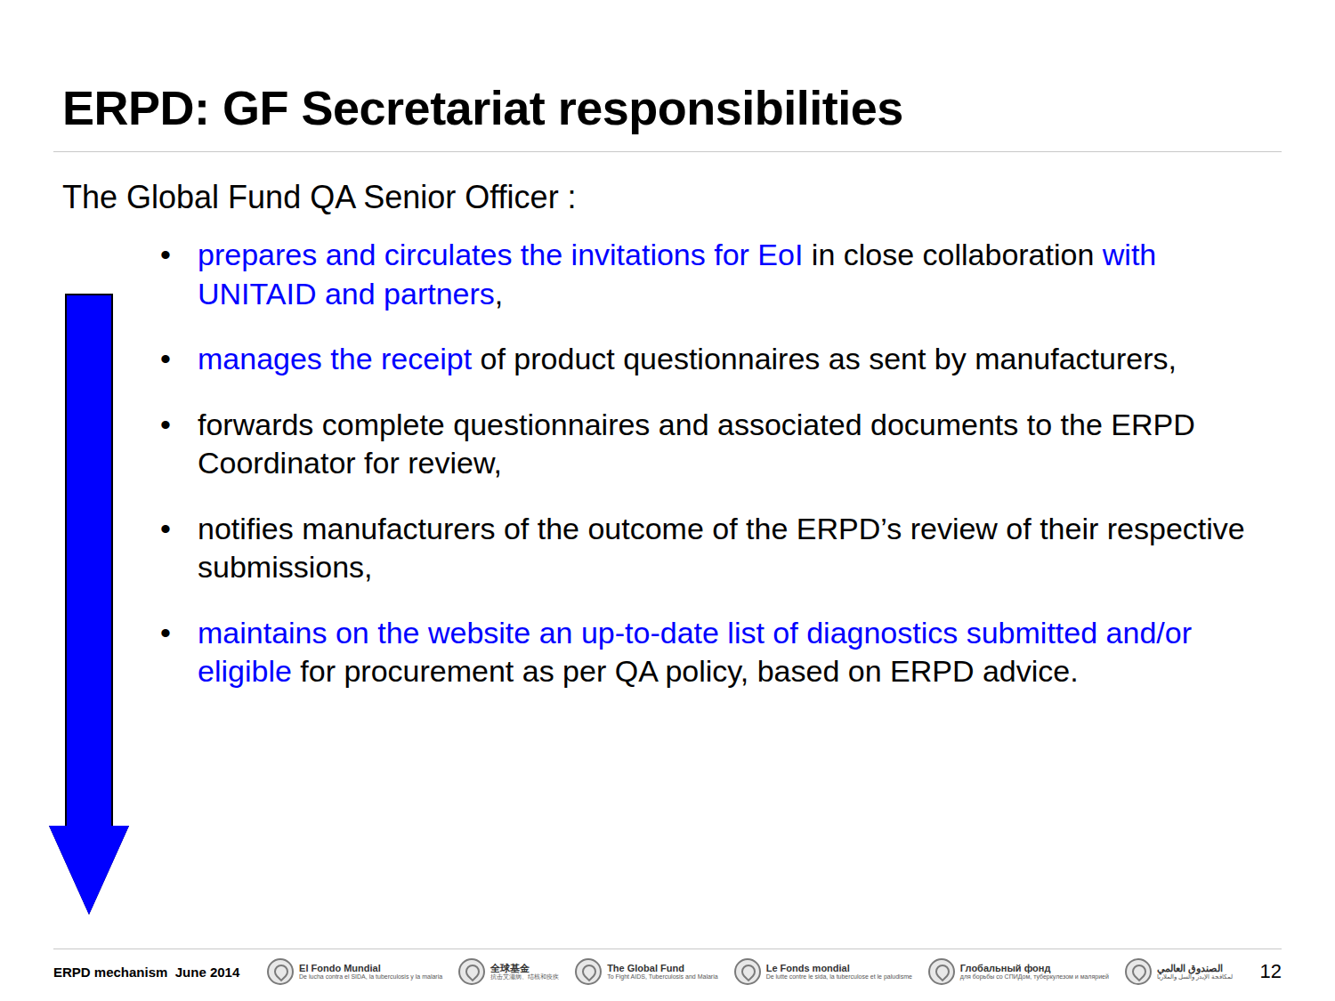ERPD: GF Secretariat responsibilities
The Global Fund QA Senior Officer :
prepares and circulates the invitations for EoI in close collaboration with UNITAID and partners,
manages the receipt of product questionnaires as sent by manufacturers,
forwards complete questionnaires and associated documents to the ERPD Coordinator for review,
notifies manufacturers of the outcome of the ERPD’s review of their respective submissions,
maintains on the website an up-to-date list of diagnostics submitted and/or eligible for procurement as per QA policy, based on ERPD advice.
ERPD mechanism June 2014
El Fondo Mundial
De lucha contra el SIDA, la tuberculosis y la malaria
全球基金
抗击艾滋病、结核和疫疾
The Global Fund
To Fight AIDS, Tuberculosis and Malaria
Le Fonds mondial
De lutte contre le sida, la tuberculose et le paludisme
Глобальный фонд
для борьбы со СПИДом, туберкулезом и малярией
الصندوق العالمي
لمكافحة الإيدز والسل والملاريا
12